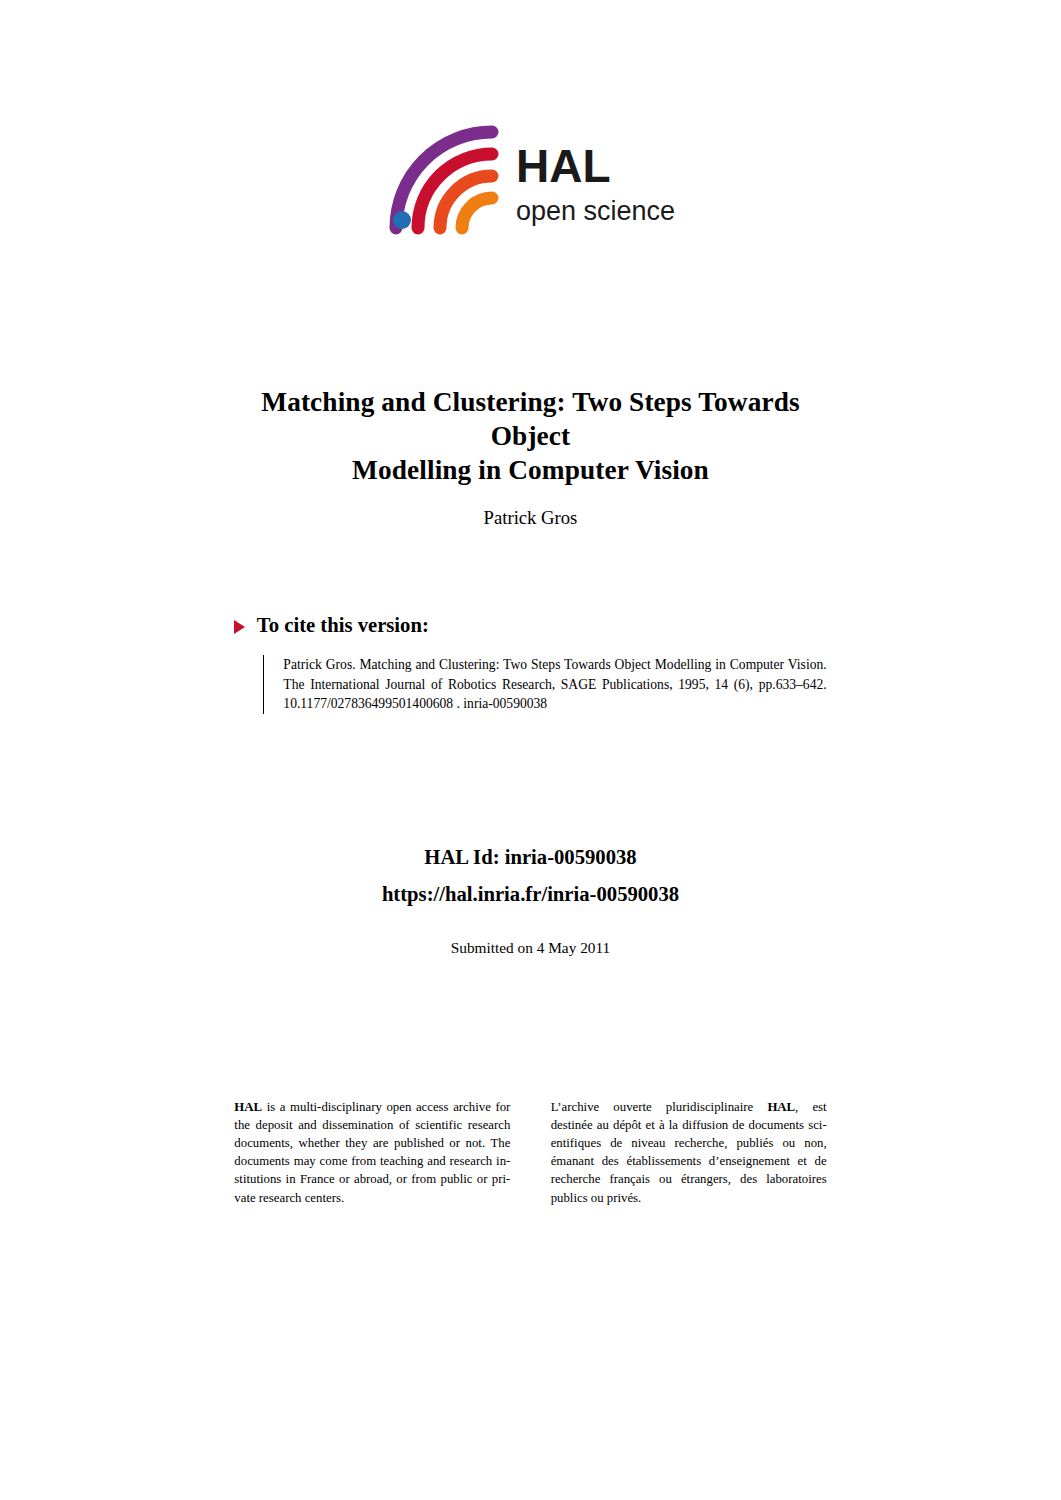HAL open science
Matching and Clustering: Two Steps Towards Object
Modelling in Computer Vision
Patrick Gros
To cite this version:
Patrick Gros. Matching and Clustering: Two Steps Towards Object Modelling in Computer Vision. The International Journal of Robotics Research, SAGE Publications, 1995, 14 (6), pp.633–642. 10.1177/027836499501400608 . inria-00590038
HAL Id: inria-00590038
https://hal.inria.fr/inria-00590038
Submitted on 4 May 2011
HAL is a multi-disciplinary open access archive for the deposit and dissemination of scientific research documents, whether they are published or not. The documents may come from teaching and research institutions in France or abroad, or from public or private research centers.
L’archive ouverte pluridisciplinaire HAL, est destinée au dépôt et à la diffusion de documents scientifiques de niveau recherche, publiés ou non, émanant des établissements d’enseignement et de recherche français ou étrangers, des laboratoires publics ou privés.